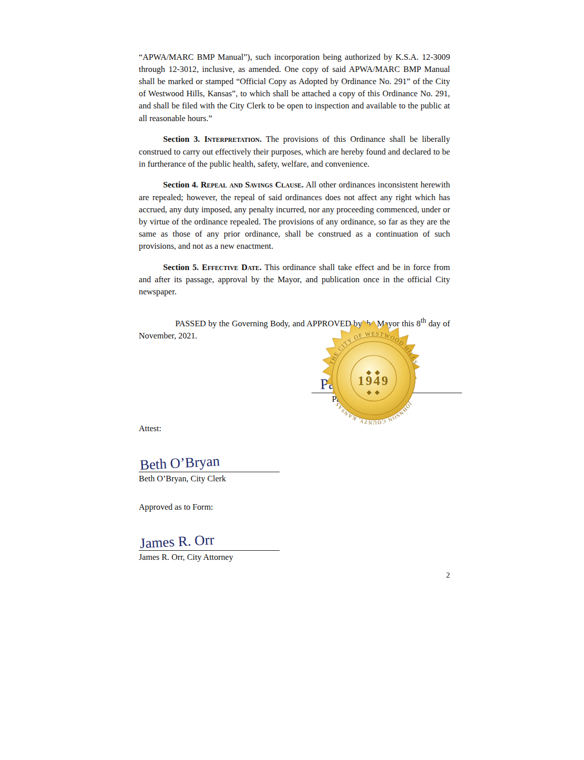“APWA/MARC BMP Manual”), such incorporation being authorized by K.S.A. 12-3009 through 12-3012, inclusive, as amended. One copy of said APWA/MARC BMP Manual shall be marked or stamped “Official Copy as Adopted by Ordinance No. 291” of the City of Westwood Hills, Kansas”, to which shall be attached a copy of this Ordinance No. 291, and shall be filed with the City Clerk to be open to inspection and available to the public at all reasonable hours.”
Section 3. Interpretation. The provisions of this Ordinance shall be liberally construed to carry out effectively their purposes, which are hereby found and declared to be in furtherance of the public health, safety, welfare, and convenience.
Section 4. Repeal and Savings Clause. All other ordinances inconsistent herewith are repealed; however, the repeal of said ordinances does not affect any right which has accrued, any duty imposed, any penalty incurred, nor any proceeding commenced, under or by virtue of the ordinance repealed. The provisions of any ordinance, so far as they are the same as those of any prior ordinance, shall be construed as a continuation of such provisions, and not as a new enactment.
Section 5. Effective Date. This ordinance shall take effect and be in force from and after its passage, approval by the Mayor, and publication once in the official City newspaper.
PASSED by the Governing Body, and APPROVED by the Mayor this 8th day of November, 2021.
Paula Schwach
Paula Schwach, Mayor
Attest:
Beth O’Bryan
Beth O’Bryan, City Clerk
Approved as to Form:
James R. Orr
James R. Orr, City Attorney
THE CITY OF WESTWOOD HILLS JOHNSON COUNTY, KANSAS ◆ ◆ 1949 ◆ ◆
2